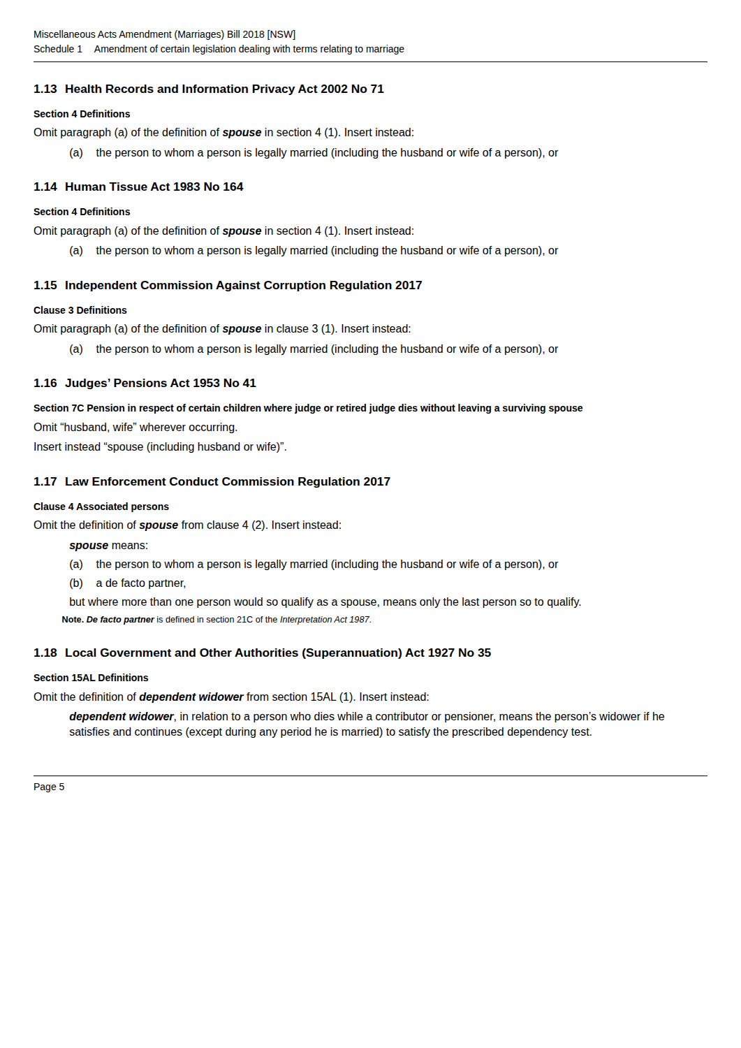Miscellaneous Acts Amendment (Marriages) Bill 2018 [NSW]
Schedule 1 Amendment of certain legislation dealing with terms relating to marriage
1.13 Health Records and Information Privacy Act 2002 No 71
Section 4 Definitions
Omit paragraph (a) of the definition of spouse in section 4 (1). Insert instead:
(a) the person to whom a person is legally married (including the husband or wife of a person), or
1.14 Human Tissue Act 1983 No 164
Section 4 Definitions
Omit paragraph (a) of the definition of spouse in section 4 (1). Insert instead:
(a) the person to whom a person is legally married (including the husband or wife of a person), or
1.15 Independent Commission Against Corruption Regulation 2017
Clause 3 Definitions
Omit paragraph (a) of the definition of spouse in clause 3 (1). Insert instead:
(a) the person to whom a person is legally married (including the husband or wife of a person), or
1.16 Judges’ Pensions Act 1953 No 41
Section 7C Pension in respect of certain children where judge or retired judge dies without leaving a surviving spouse
Omit “husband, wife” wherever occurring.
Insert instead “spouse (including husband or wife)”.
1.17 Law Enforcement Conduct Commission Regulation 2017
Clause 4 Associated persons
Omit the definition of spouse from clause 4 (2). Insert instead:
spouse means:
(a) the person to whom a person is legally married (including the husband or wife of a person), or
(b) a de facto partner,
but where more than one person would so qualify as a spouse, means only the last person so to qualify.
Note. De facto partner is defined in section 21C of the Interpretation Act 1987.
1.18 Local Government and Other Authorities (Superannuation) Act 1927 No 35
Section 15AL Definitions
Omit the definition of dependent widower from section 15AL (1). Insert instead:
dependent widower, in relation to a person who dies while a contributor or pensioner, means the person’s widower if he satisfies and continues (except during any period he is married) to satisfy the prescribed dependency test.
Page 5